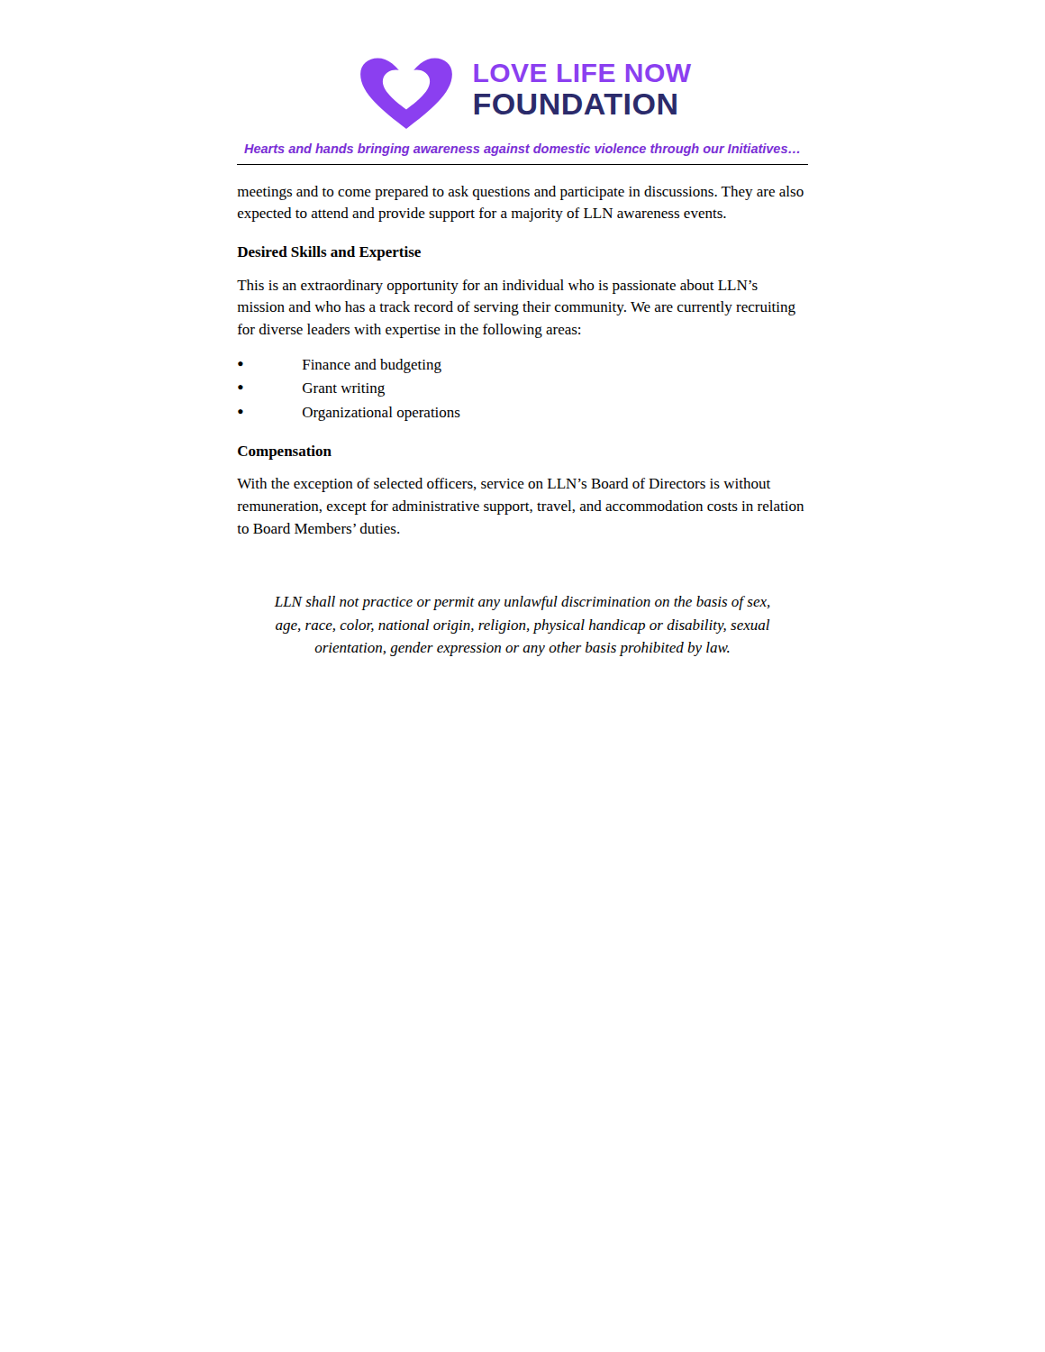LOVE LIFE NOW
FOUNDATION
Hearts and hands bringing awareness against domestic violence through our Initiatives…
meetings and to come prepared to ask questions and participate in discussions. They are also expected to attend and provide support for a majority of LLN awareness events.
Desired Skills and Expertise
This is an extraordinary opportunity for an individual who is passionate about LLN’s mission and who has a track record of serving their community. We are currently recruiting for diverse leaders with expertise in the following areas:
Finance and budgeting
Grant writing
Organizational operations
Compensation
With the exception of selected officers, service on LLN’s Board of Directors is without remuneration, except for administrative support, travel, and accommodation costs in relation to Board Members’ duties.
LLN shall not practice or permit any unlawful discrimination on the basis of sex, age, race, color, national origin, religion, physical handicap or disability, sexual orientation, gender expression or any other basis prohibited by law.